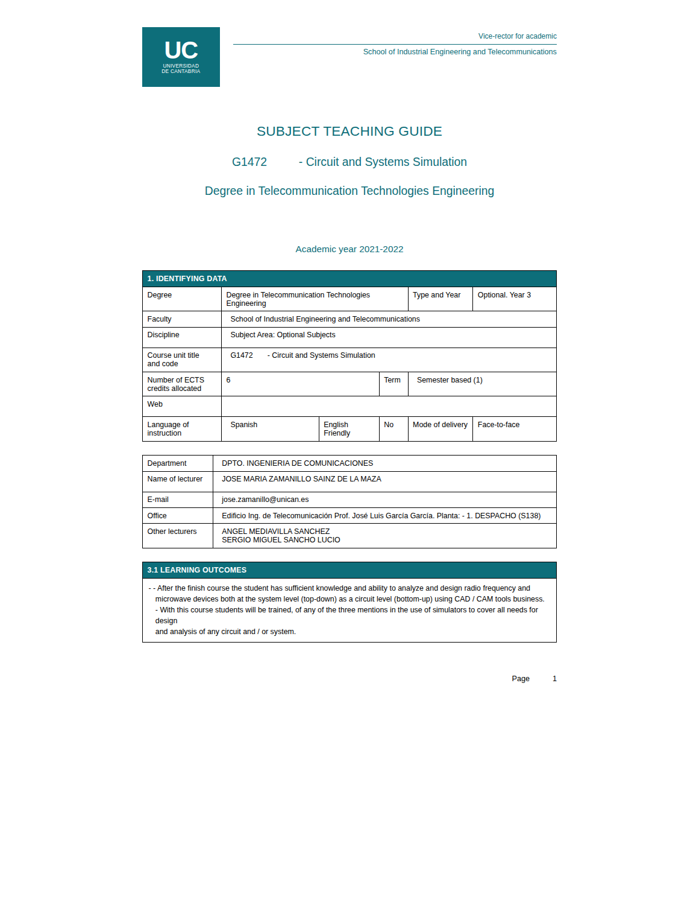UC
UNIVERSIDAD
DE CANTABRIA
Vice-rector for academic
School of Industrial Engineering and Telecommunications
SUBJECT TEACHING GUIDE
G1472- Circuit and Systems Simulation
Degree in Telecommunication Technologies Engineering
Academic year 2021-2022
| 1. IDENTIFYING DATA |
| Degree | Degree in Telecommunication Technologies Engineering | Type and Year | Optional. Year 3 |
| Faculty | School of Industrial Engineering and Telecommunications |
| Discipline | Subject Area: Optional Subjects |
| Course unit title and code | G1472 - Circuit and Systems Simulation |
| Number of ECTS credits allocated | 6 | Term | Semester based (1) |
| Web | |
| Language of instruction | Spanish | English Friendly | No | Mode of delivery | Face-to-face |
| Department | DPTO. INGENIERIA DE COMUNICACIONES |
| Name of lecturer | JOSE MARIA ZAMANILLO SAINZ DE LA MAZA |
| E-mail | jose.zamanillo@unican.es |
| Office | Edificio Ing. de Telecomunicación Prof. José Luis García García. Planta: - 1. DESPACHO (S138) |
| Other lecturers | ANGEL MEDIAVILLA SANCHEZ SERGIO MIGUEL SANCHO LUCIO |
| 3.1 LEARNING OUTCOMES |
| - - After the finish course the student has sufficient knowledge and ability to analyze and design radio frequency and microwave devices both at the system level (top-down) as a circuit level (bottom-up) using CAD / CAM tools business. - With this course students will be trained, of any of the three mentions in the use of simulators to cover all needs for design and analysis of any circuit and / or system. |
Page1